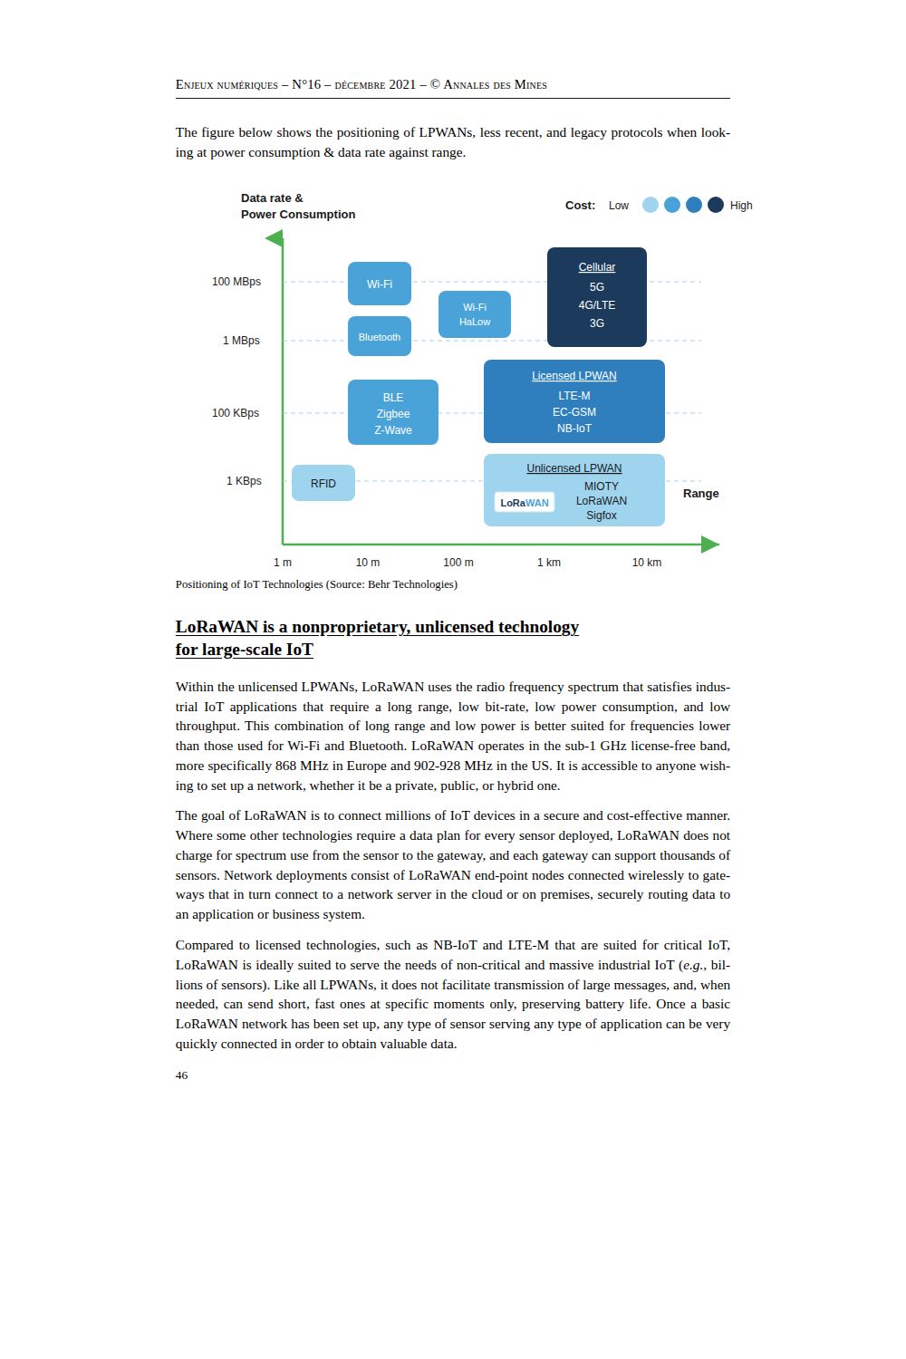Enjeux numériques – N°16 – décembre 2021 – © Annales des Mines
The figure below shows the positioning of LPWANs, less recent, and legacy protocols when looking at power consumption & data rate against range.
Data rate & Power Consumption Cost: Low High 100 MBps 1 MBps 100 KBps 1 KBps 1 m 10 m 100 m 1 km 10 km Range Wi-Fi Bluetooth Wi-Fi HaLow Cellular 5G 4G/LTE 3G BLE Zigbee Z-Wave Licensed LPWAN LTE-M EC-GSM NB-IoT Unlicensed LPWAN MIOTY LoRaWAN Sigfox LoRaWAN RFID
Positioning of IoT Technologies (Source: Behr Technologies)
LoRaWAN is a nonproprietary, unlicensed technology
for large-scale IoT
Within the unlicensed LPWANs, LoRaWAN uses the radio frequency spectrum that satisfies industrial IoT applications that require a long range, low bit-rate, low power consumption, and low throughput. This combination of long range and low power is better suited for frequencies lower than those used for Wi-Fi and Bluetooth. LoRaWAN operates in the sub-1 GHz license-free band, more specifically 868 MHz in Europe and 902-928 MHz in the US. It is accessible to anyone wishing to set up a network, whether it be a private, public, or hybrid one.
The goal of LoRaWAN is to connect millions of IoT devices in a secure and cost-effective manner. Where some other technologies require a data plan for every sensor deployed, LoRaWAN does not charge for spectrum use from the sensor to the gateway, and each gateway can support thousands of sensors. Network deployments consist of LoRaWAN end-point nodes connected wirelessly to gateways that in turn connect to a network server in the cloud or on premises, securely routing data to an application or business system.
Compared to licensed technologies, such as NB-IoT and LTE-M that are suited for critical IoT, LoRaWAN is ideally suited to serve the needs of non-critical and massive industrial IoT (e.g., billions of sensors). Like all LPWANs, it does not facilitate transmission of large messages, and, when needed, can send short, fast ones at specific moments only, preserving battery life. Once a basic LoRaWAN network has been set up, any type of sensor serving any type of application can be very quickly connected in order to obtain valuable data.
46